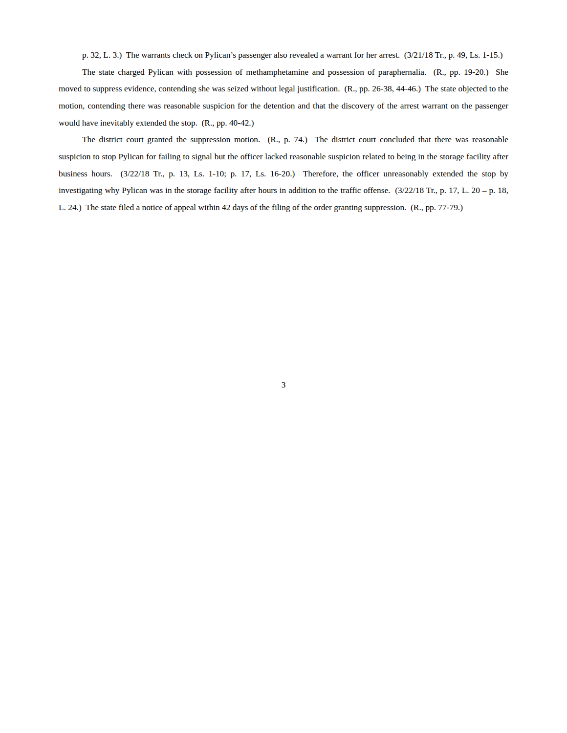p. 32, L. 3.) The warrants check on Pylican’s passenger also revealed a warrant for her arrest. (3/21/18 Tr., p. 49, Ls. 1-15.)
The state charged Pylican with possession of methamphetamine and possession of paraphernalia. (R., pp. 19-20.) She moved to suppress evidence, contending she was seized without legal justification. (R., pp. 26-38, 44-46.) The state objected to the motion, contending there was reasonable suspicion for the detention and that the discovery of the arrest warrant on the passenger would have inevitably extended the stop. (R., pp. 40-42.)
The district court granted the suppression motion. (R., p. 74.) The district court concluded that there was reasonable suspicion to stop Pylican for failing to signal but the officer lacked reasonable suspicion related to being in the storage facility after business hours. (3/22/18 Tr., p. 13, Ls. 1-10; p. 17, Ls. 16-20.) Therefore, the officer unreasonably extended the stop by investigating why Pylican was in the storage facility after hours in addition to the traffic offense. (3/22/18 Tr., p. 17, L. 20 – p. 18, L. 24.) The state filed a notice of appeal within 42 days of the filing of the order granting suppression. (R., pp. 77-79.)
3